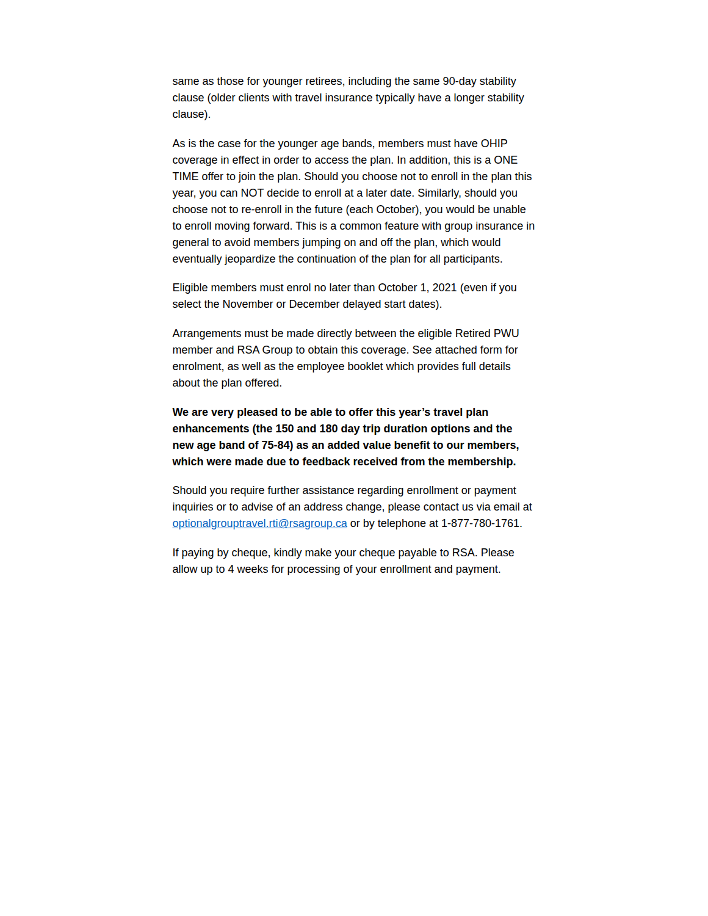same as those for younger retirees, including the same 90-day stability clause (older clients with travel insurance typically have a longer stability clause).
As is the case for the younger age bands, members must have OHIP coverage in effect in order to access the plan. In addition, this is a ONE TIME offer to join the plan. Should you choose not to enroll in the plan this year, you can NOT decide to enroll at a later date. Similarly, should you choose not to re-enroll in the future (each October), you would be unable to enroll moving forward. This is a common feature with group insurance in general to avoid members jumping on and off the plan, which would eventually jeopardize the continuation of the plan for all participants.
Eligible members must enrol no later than October 1, 2021 (even if you select the November or December delayed start dates).
Arrangements must be made directly between the eligible Retired PWU member and RSA Group to obtain this coverage. See attached form for enrolment, as well as the employee booklet which provides full details about the plan offered.
We are very pleased to be able to offer this year’s travel plan enhancements (the 150 and 180 day trip duration options and the new age band of 75-84) as an added value benefit to our members, which were made due to feedback received from the membership.
Should you require further assistance regarding enrollment or payment inquiries or to advise of an address change, please contact us via email at optionalgrouptravel.rti@rsagroup.ca or by telephone at 1-877-780-1761.
If paying by cheque, kindly make your cheque payable to RSA. Please allow up to 4 weeks for processing of your enrollment and payment.